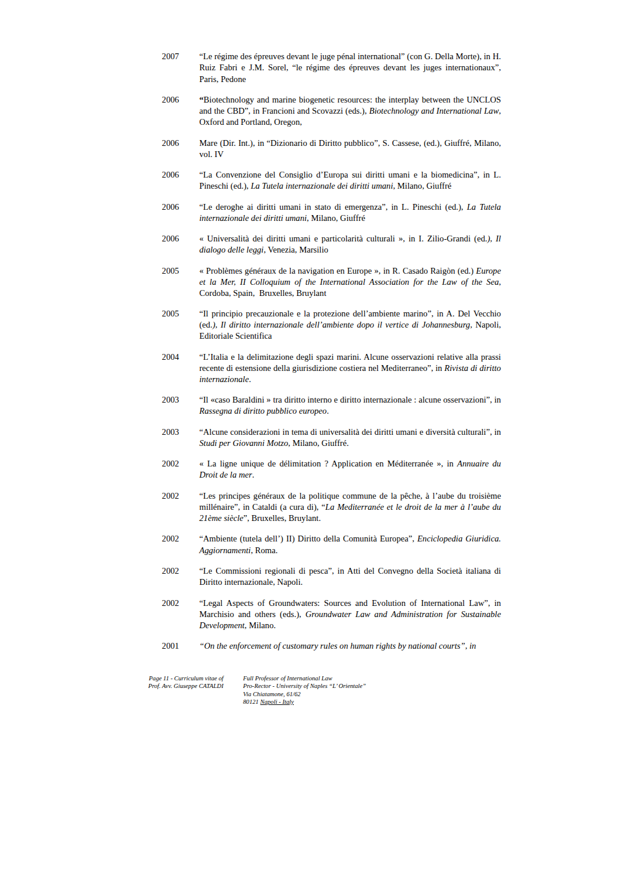| 2007 | “Le régime des épreuves devant le juge pénal international” (con G. Della Morte), in H. Ruiz Fabri e J.M. Sorel, “le régime des épreuves devant les juges internationaux”, Paris, Pedone |
| 2006 | “ Biotechnology and marine biogenetic resources: the interplay between the UNCLOS and the CBD”, in Francioni and Scovazzi (eds.), Biotechnology and International Law , Oxford and Portland, Oregon, |
| 2006 | Mare (Dir. Int.), in “Dizionario di Diritto pubblico”, S. Cassese, (ed.), Giuffré, Milano, vol. IV |
| 2006 | “La Convenzione del Consiglio d’Europa sui diritti umani e la biomedicina”, in L. Pineschi (ed.), La Tutela internazionale dei diritti umani , Milano, Giuffré |
| 2006 | “Le deroghe ai diritti umani in stato di emergenza”, in L. Pineschi (ed.), La Tutela internazionale dei diritti umani , Milano, Giuffré |
| 2006 | « Universalità dei diritti umani e particolarità culturali », in I. Zilio-Grandi (ed. ), Il dialogo delle leggi , Venezia, Marsilio |
| 2005 | « Problèmes généraux de la navigation en Europe », in R. Casado Raigòn (ed.) Europe et la Mer, II Colloquium of the International Association for the Law of the Sea , Cordoba, Spain, Bruxelles, Bruylant |
| 2005 | “Il principio precauzionale e la protezione dell’ambiente marino”, in A. Del Vecchio (ed. ), Il diritto internazionale dell’ambiente dopo il vertice di Johannesburg, Napoli, Editoriale Scientifica |
| 2004 | “L’Italia e la delimitazione degli spazi marini. Alcune osservazioni relative alla prassi recente di estensione della giurisdizione costiera nel Mediterraneo”, in Rivista di diritto internazionale . |
| 2003 | “Il «caso Baraldini » tra diritto interno e diritto internazionale : alcune osservazioni”, in Rassegna di diritto pubblico europeo . |
| 2003 | “Alcune considerazioni in tema di universalità dei diritti umani e diversità culturali”, in Studi per Giovanni Motzo , Milano, Giuffré. |
| 2002 | « La ligne unique de délimitation ? Application en Méditerranée », in Annuaire du Droit de la mer . |
| 2002 | “Les principes généraux de la politique commune de la pêche, à l’aube du troisième millénaire”, in Cataldi (a cura di), “ La Mediterranée et le droit de la mer à l’aube du 21ème siècle ”, Bruxelles, Bruylant. |
| 2002 | “Ambiente (tutela dell’) II) Diritto della Comunità Europea”, Enciclopedia Giuridica. Aggiornamenti , Roma. |
| 2002 | “Le Commissioni regionali di pesca”, in Atti del Convegno della Società italiana di Diritto internazionale, Napoli. |
| 2002 | “Legal Aspects of Groundwaters: Sources and Evolution of International Law”, in Marchisio and others (eds.), Groundwater Law and Administration for Sustainable Development , Milano. |
| 2001 | “On the enforcement of customary rules on human rights by national courts”, in |
Page 11 - Curriculum vitae of
Prof. Avv. Giuseppe CATALDI
Full Professor of International Law
Pro-Rector - University of Naples “L’ Orientale”
Via Chiatamone, 61/62
80121 Napoli - Italy